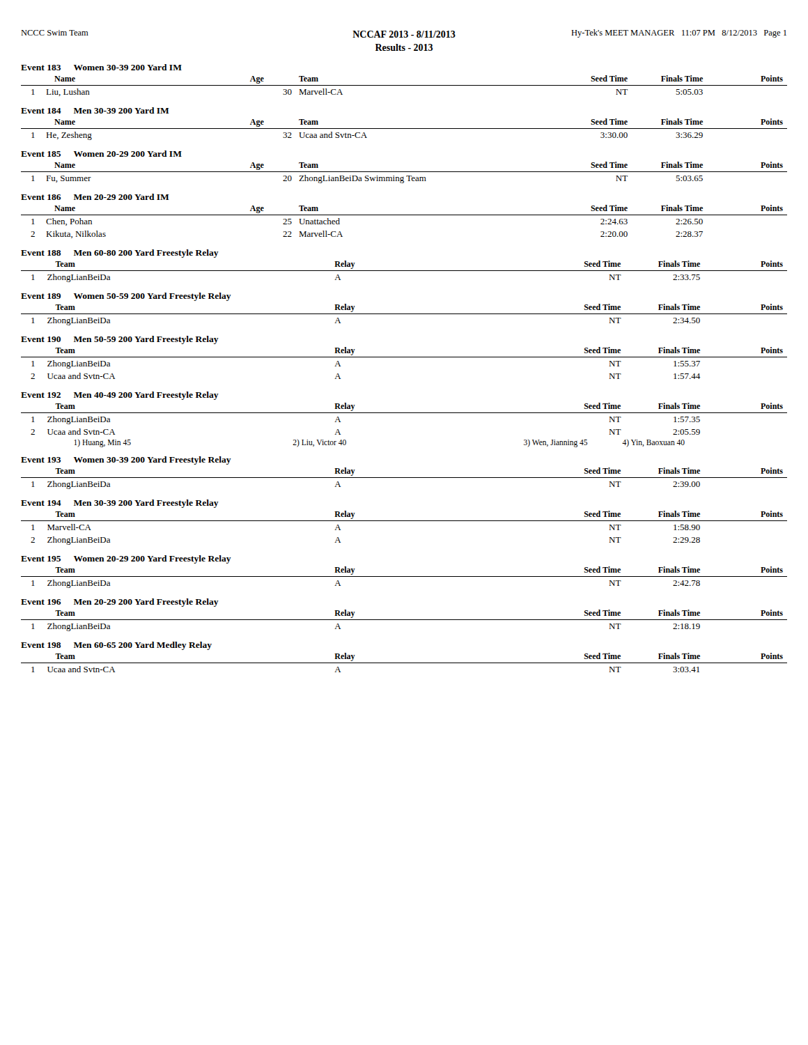NCCC Swim Team
Hy-Tek's MEET MANAGER 11:07 PM 8/12/2013 Page 1
NCCAF 2013 - 8/11/2013
Results - 2013
Event 183 Women 30-39 200 Yard IM
| | Name | Age | Team | Seed Time | Finals Time | Points |
| --- | --- | --- | --- | --- | --- | --- |
| 1 | Liu, Lushan | 30 | Marvell-CA | NT | 5:05.03 | |
Event 184 Men 30-39 200 Yard IM
| | Name | Age | Team | Seed Time | Finals Time | Points |
| --- | --- | --- | --- | --- | --- | --- |
| 1 | He, Zesheng | 32 | Ucaa and Svtn-CA | 3:30.00 | 3:36.29 | |
Event 185 Women 20-29 200 Yard IM
| | Name | Age | Team | Seed Time | Finals Time | Points |
| --- | --- | --- | --- | --- | --- | --- |
| 1 | Fu, Summer | 20 | ZhongLianBeiDa Swimming Team | NT | 5:03.65 | |
Event 186 Men 20-29 200 Yard IM
| | Name | Age | Team | Seed Time | Finals Time | Points |
| --- | --- | --- | --- | --- | --- | --- |
| 1 | Chen, Pohan | 25 | Unattached | 2:24.63 | 2:26.50 | |
| 2 | Kikuta, Nilkolas | 22 | Marvell-CA | 2:20.00 | 2:28.37 | |
Event 188 Men 60-80 200 Yard Freestyle Relay
| | Team | Relay | Seed Time | Finals Time | Points |
| --- | --- | --- | --- | --- | --- |
| 1 | ZhongLianBeiDa | A | NT | 2:33.75 | |
Event 189 Women 50-59 200 Yard Freestyle Relay
| | Team | Relay | Seed Time | Finals Time | Points |
| --- | --- | --- | --- | --- | --- |
| 1 | ZhongLianBeiDa | A | NT | 2:34.50 | |
Event 190 Men 50-59 200 Yard Freestyle Relay
| | Team | Relay | Seed Time | Finals Time | Points |
| --- | --- | --- | --- | --- | --- |
| 1 | ZhongLianBeiDa | A | NT | 1:55.37 | |
| 2 | Ucaa and Svtn-CA | A | NT | 1:57.44 | |
Event 192 Men 40-49 200 Yard Freestyle Relay
| | Team | Relay | Seed Time | Finals Time | Points |
| --- | --- | --- | --- | --- | --- |
| 1 | ZhongLianBeiDa | A | NT | 1:57.35 | |
| 2 | Ucaa and Svtn-CA | A | NT | 2:05.59 | |
| | 1) Huang, Min 45 | 2) Liu, Victor 40 | 3) Wen, Jianning 45 | 4) Yin, Baoxuan 40 | |
Event 193 Women 30-39 200 Yard Freestyle Relay
| | Team | Relay | Seed Time | Finals Time | Points |
| --- | --- | --- | --- | --- | --- |
| 1 | ZhongLianBeiDa | A | NT | 2:39.00 | |
Event 194 Men 30-39 200 Yard Freestyle Relay
| | Team | Relay | Seed Time | Finals Time | Points |
| --- | --- | --- | --- | --- | --- |
| 1 | Marvell-CA | A | NT | 1:58.90 | |
| 2 | ZhongLianBeiDa | A | NT | 2:29.28 | |
Event 195 Women 20-29 200 Yard Freestyle Relay
| | Team | Relay | Seed Time | Finals Time | Points |
| --- | --- | --- | --- | --- | --- |
| 1 | ZhongLianBeiDa | A | NT | 2:42.78 | |
Event 196 Men 20-29 200 Yard Freestyle Relay
| | Team | Relay | Seed Time | Finals Time | Points |
| --- | --- | --- | --- | --- | --- |
| 1 | ZhongLianBeiDa | A | NT | 2:18.19 | |
Event 198 Men 60-65 200 Yard Medley Relay
| | Team | Relay | Seed Time | Finals Time | Points |
| --- | --- | --- | --- | --- | --- |
| 1 | Ucaa and Svtn-CA | A | NT | 3:03.41 | |